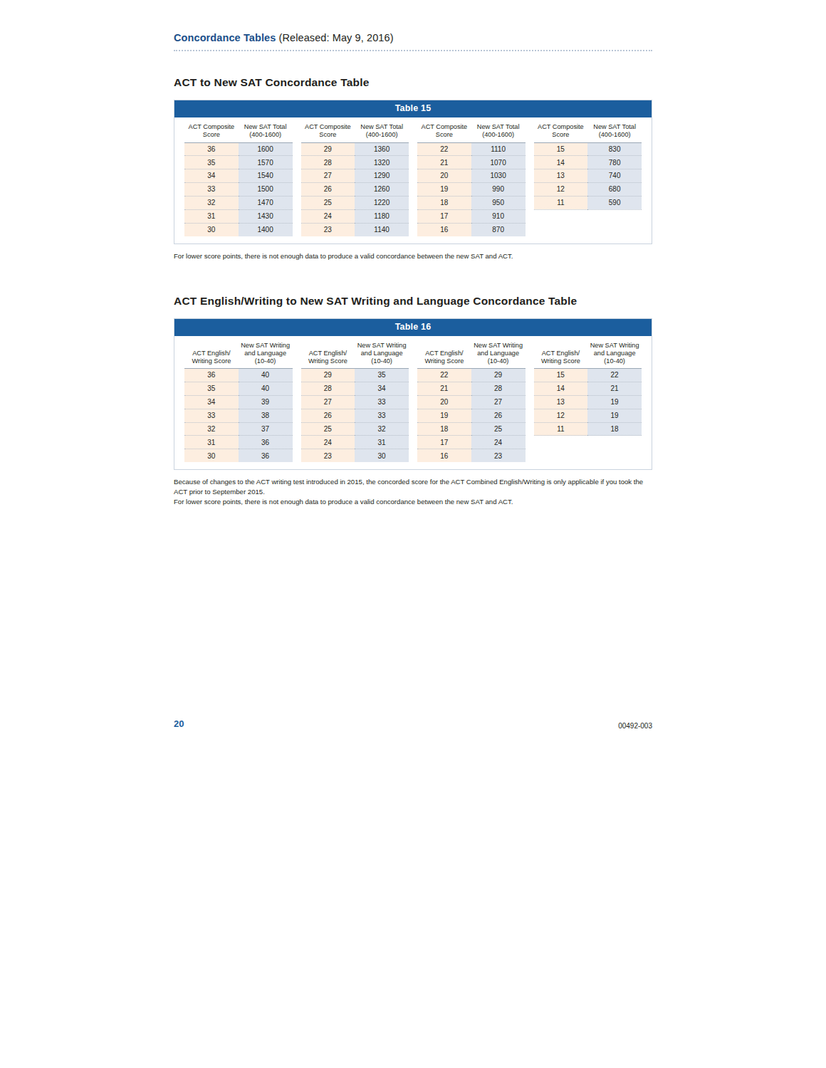Concordance Tables (Released: May 9, 2016)
ACT to New SAT Concordance Table
Table 15
| ACT Composite Score | New SAT Total (400-1600) |
| --- | --- |
| 36 | 1600 |
| 35 | 1570 |
| 34 | 1540 |
| 33 | 1500 |
| 32 | 1470 |
| 31 | 1430 |
| 30 | 1400 |
| ACT Composite Score | New SAT Total (400-1600) |
| --- | --- |
| 29 | 1360 |
| 28 | 1320 |
| 27 | 1290 |
| 26 | 1260 |
| 25 | 1220 |
| 24 | 1180 |
| 23 | 1140 |
| ACT Composite Score | New SAT Total (400-1600) |
| --- | --- |
| 22 | 1110 |
| 21 | 1070 |
| 20 | 1030 |
| 19 | 990 |
| 18 | 950 |
| 17 | 910 |
| 16 | 870 |
| ACT Composite Score | New SAT Total (400-1600) |
| --- | --- |
| 15 | 830 |
| 14 | 780 |
| 13 | 740 |
| 12 | 680 |
| 11 | 590 |
For lower score points, there is not enough data to produce a valid concordance between the new SAT and ACT.
ACT English/Writing to New SAT Writing and Language Concordance Table
Table 16
| ACT English/ Writing Score | New SAT Writing and Language (10-40) |
| --- | --- |
| 36 | 40 |
| 35 | 40 |
| 34 | 39 |
| 33 | 38 |
| 32 | 37 |
| 31 | 36 |
| 30 | 36 |
| ACT English/ Writing Score | New SAT Writing and Language (10-40) |
| --- | --- |
| 29 | 35 |
| 28 | 34 |
| 27 | 33 |
| 26 | 33 |
| 25 | 32 |
| 24 | 31 |
| 23 | 30 |
| ACT English/ Writing Score | New SAT Writing and Language (10-40) |
| --- | --- |
| 22 | 29 |
| 21 | 28 |
| 20 | 27 |
| 19 | 26 |
| 18 | 25 |
| 17 | 24 |
| 16 | 23 |
| ACT English/ Writing Score | New SAT Writing and Language (10-40) |
| --- | --- |
| 15 | 22 |
| 14 | 21 |
| 13 | 19 |
| 12 | 19 |
| 11 | 18 |
Because of changes to the ACT writing test introduced in 2015, the concorded score for the ACT Combined English/Writing is only applicable if you took the ACT prior to September 2015.
For lower score points, there is not enough data to produce a valid concordance between the new SAT and ACT.
20
00492-003